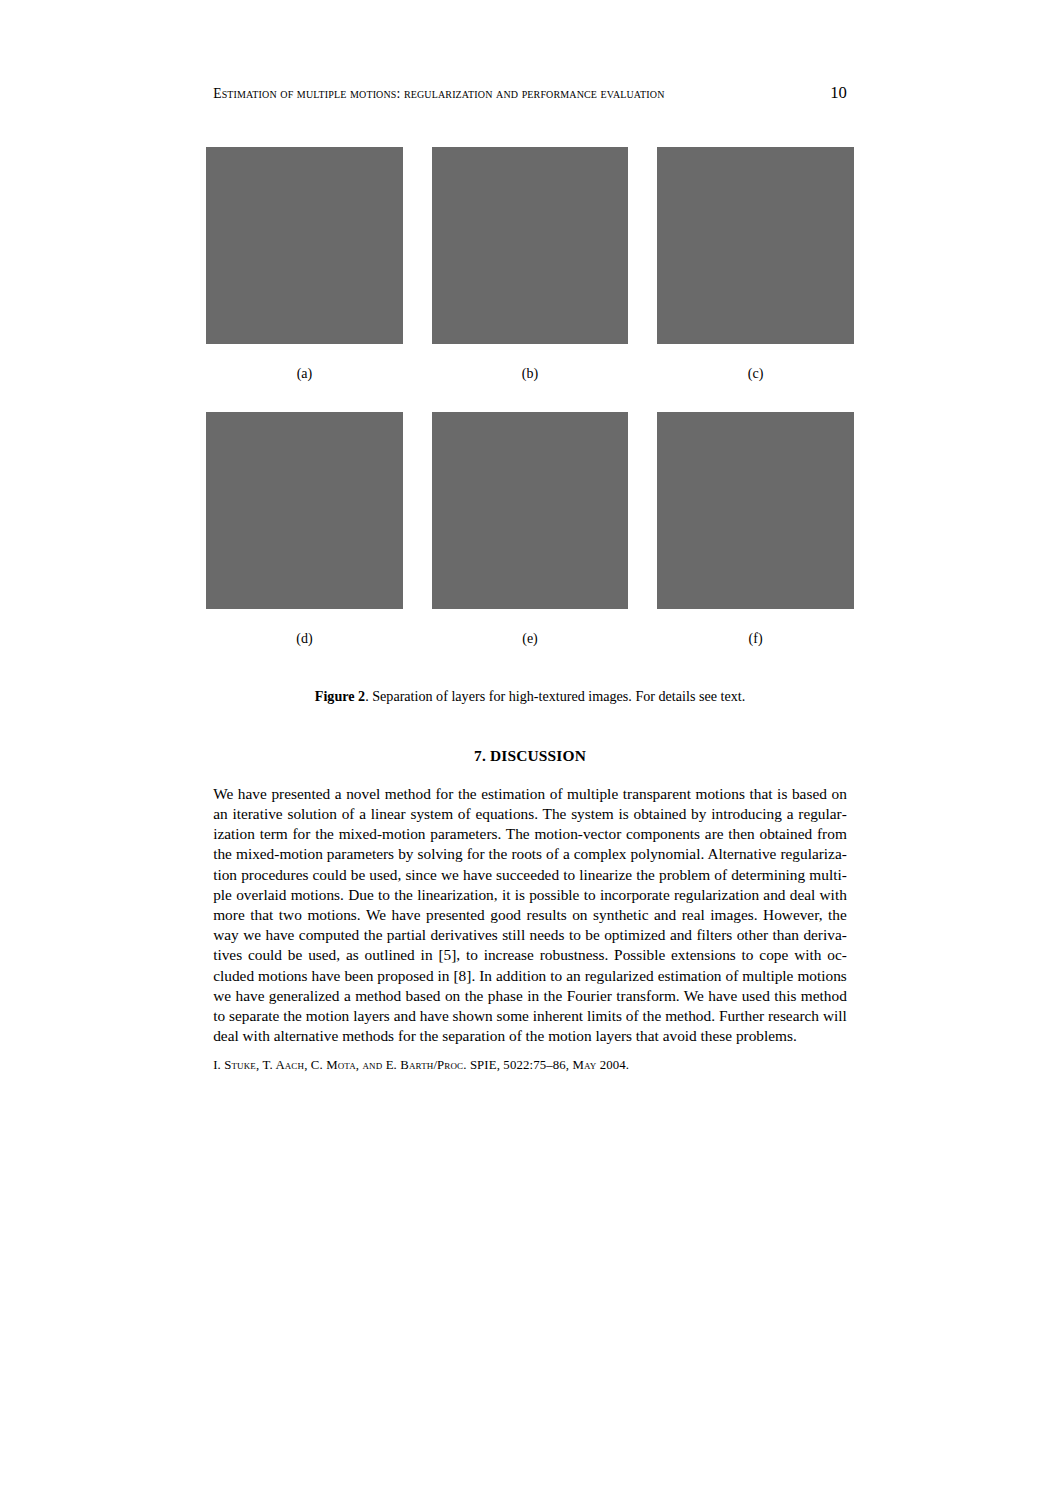Estimation of multiple motions: regularization and performance evaluation 10
(a)
(b)
(c)
(d)
(e)
(f)
Figure 2. Separation of layers for high-textured images. For details see text.
7. DISCUSSION
We have presented a novel method for the estimation of multiple transparent motions that is based on an iterative solution of a linear system of equations. The system is obtained by introducing a regularization term for the mixed-motion parameters. The motion-vector components are then obtained from the mixed-motion parameters by solving for the roots of a complex polynomial. Alternative regularization procedures could be used, since we have succeeded to linearize the problem of determining multiple overlaid motions. Due to the linearization, it is possible to incorporate regularization and deal with more that two motions. We have presented good results on synthetic and real images. However, the way we have computed the partial derivatives still needs to be optimized and filters other than derivatives could be used, as outlined in [5], to increase robustness. Possible extensions to cope with occluded motions have been proposed in [8]. In addition to an regularized estimation of multiple motions we have generalized a method based on the phase in the Fourier transform. We have used this method to separate the motion layers and have shown some inherent limits of the method. Further research will deal with alternative methods for the separation of the motion layers that avoid these problems.
I. Stuke, T. Aach, C. Mota, and E. Barth/Proc. SPIE, 5022:75–86, May 2004.